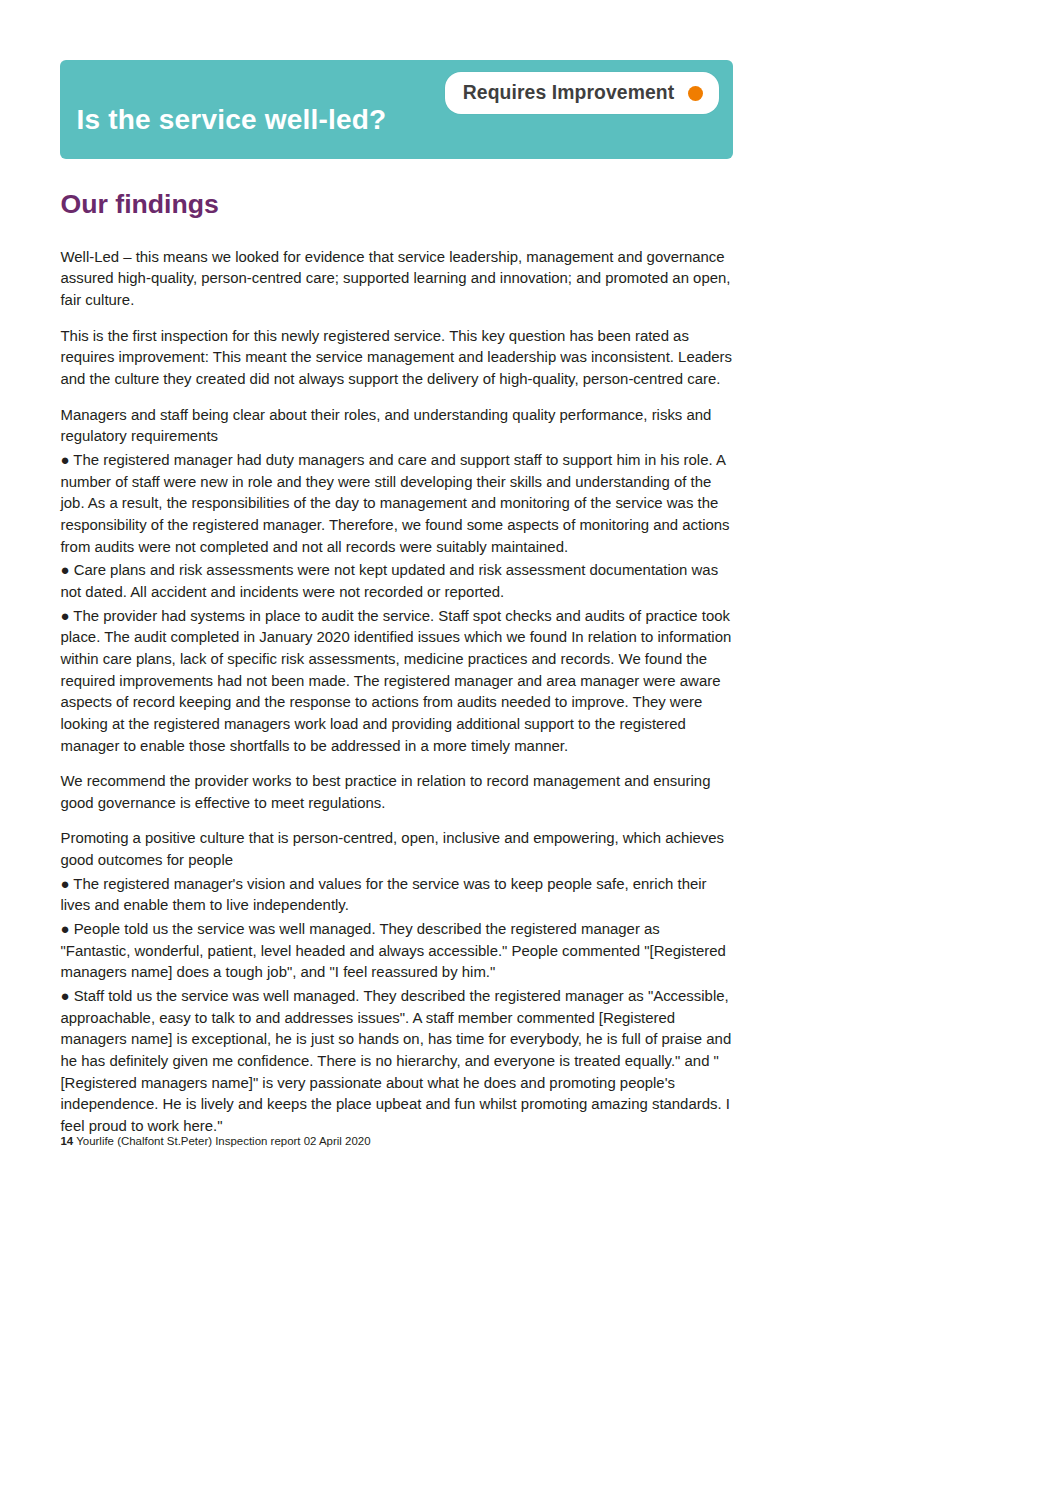Requires Improvement
Is the service well-led?
Our findings
Well-Led – this means we looked for evidence that service leadership, management and governance assured high-quality, person-centred care; supported learning and innovation; and promoted an open, fair culture.
This is the first inspection for this newly registered service. This key question has been rated as requires improvement: This meant the service management and leadership was inconsistent. Leaders and the culture they created did not always support the delivery of high-quality, person-centred care.
Managers and staff being clear about their roles, and understanding quality performance, risks and regulatory requirements
● The registered manager had duty managers and care and support staff to support him in his role. A number of staff were new in role and they were still developing their skills and understanding of the job. As a result, the responsibilities of the day to management and monitoring of the service was the responsibility of the registered manager. Therefore, we found some aspects of monitoring and actions from audits were not completed and not all records were suitably maintained.
● Care plans and risk assessments were not kept updated and risk assessment documentation was not dated. All accident and incidents were not recorded or reported.
● The provider had systems in place to audit the service. Staff spot checks and audits of practice took place. The audit completed in January 2020 identified issues which we found In relation to information within care plans, lack of specific risk assessments, medicine practices and records. We found the required improvements had not been made. The registered manager and area manager were aware aspects of record keeping and the response to actions from audits needed to improve. They were looking at the registered managers work load and providing additional support to the registered manager to enable those shortfalls to be addressed in a more timely manner.
We recommend the provider works to best practice in relation to record management and ensuring good governance is effective to meet regulations.
Promoting a positive culture that is person-centred, open, inclusive and empowering, which achieves good outcomes for people
● The registered manager's vision and values for the service was to keep people safe, enrich their lives and enable them to live independently.
● People told us the service was well managed. They described the registered manager as "Fantastic, wonderful, patient, level headed and always accessible." People commented "[Registered managers name] does a tough job", and "I feel reassured by him."
● Staff told us the service was well managed. They described the registered manager as "Accessible, approachable, easy to talk to and addresses issues". A staff member commented [Registered managers name] is exceptional, he is just so hands on, has time for everybody, he is full of praise and he has definitely given me confidence. There is no hierarchy, and everyone is treated equally." and "[Registered managers name]" is very passionate about what he does and promoting people's independence. He is lively and keeps the place upbeat and fun whilst promoting amazing standards. I feel proud to work here."
14 Yourlife (Chalfont St.Peter) Inspection report 02 April 2020